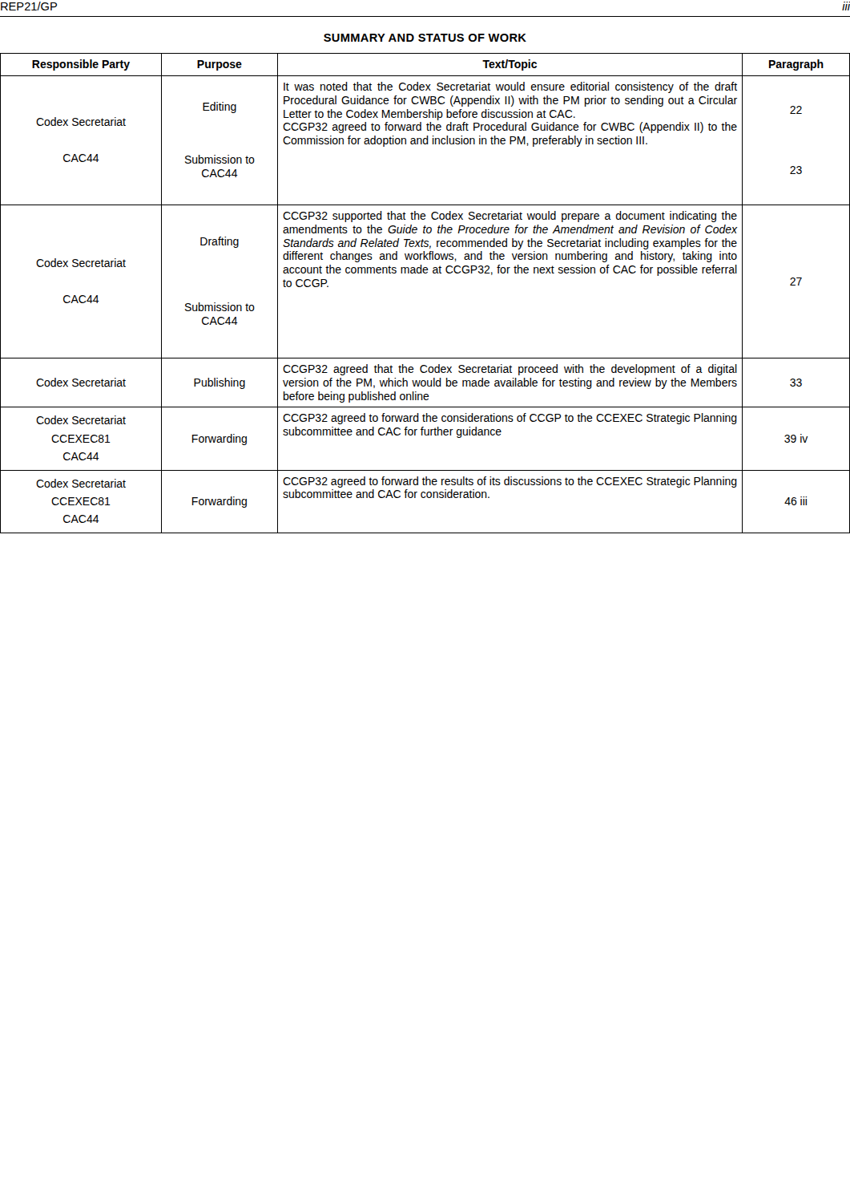REP21/GP iii
SUMMARY AND STATUS OF WORK
| Responsible Party | Purpose | Text/Topic | Paragraph |
| --- | --- | --- | --- |
| Codex Secretariat CAC44 | Editing Submission to CAC44 | It was noted that the Codex Secretariat would ensure editorial consistency of the draft Procedural Guidance for CWBC (Appendix II) with the PM prior to sending out a Circular Letter to the Codex Membership before discussion at CAC. CCGP32 agreed to forward the draft Procedural Guidance for CWBC (Appendix II) to the Commission for adoption and inclusion in the PM, preferably in section III. | 22 23 |
| Codex Secretariat CAC44 | Drafting Submission to CAC44 | CCGP32 supported that the Codex Secretariat would prepare a document indicating the amendments to the Guide to the Procedure for the Amendment and Revision of Codex Standards and Related Texts, recommended by the Secretariat including examples for the different changes and workflows, and the version numbering and history, taking into account the comments made at CCGP32, for the next session of CAC for possible referral to CCGP. | 27 |
| Codex Secretariat | Publishing | CCGP32 agreed that the Codex Secretariat proceed with the development of a digital version of the PM, which would be made available for testing and review by the Members before being published online | 33 |
| Codex Secretariat CCEXEC81 CAC44 | Forwarding | CCGP32 agreed to forward the considerations of CCGP to the CCEXEC Strategic Planning subcommittee and CAC for further guidance | 39 iv |
| Codex Secretariat CCEXEC81 CAC44 | Forwarding | CCGP32 agreed to forward the results of its discussions to the CCEXEC Strategic Planning subcommittee and CAC for consideration. | 46 iii |